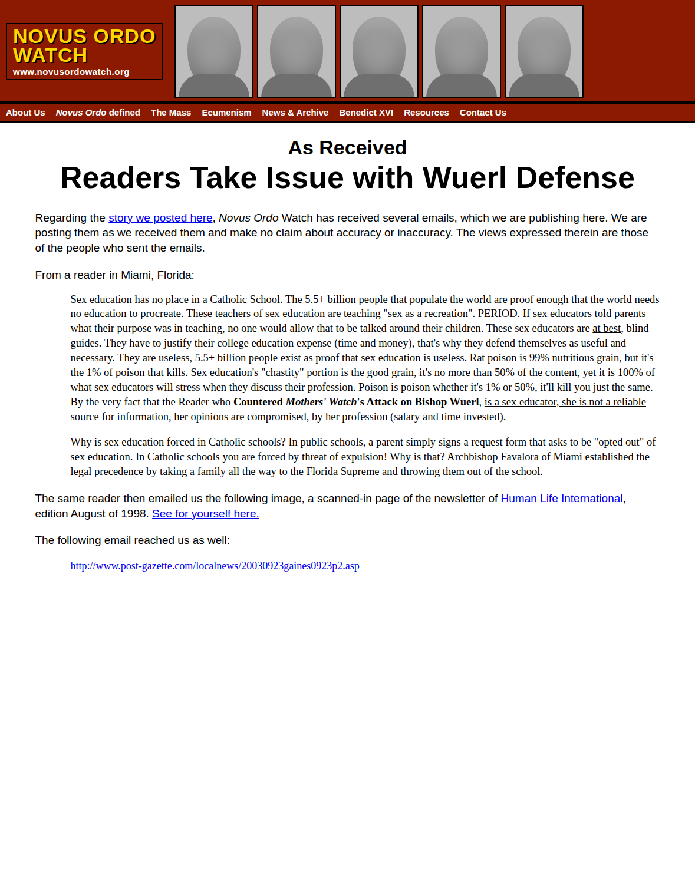NOVUS ORDO
WATCH
www.novusordowatch.org
About Us
Novus Ordo defined
The Mass
Ecumenism
News & Archive
Benedict XVI
Resources
Contact Us
As Received
Readers Take Issue with Wuerl Defense
Regarding the story we posted here, Novus Ordo Watch has received several emails, which we are publishing here. We are posting them as we received them and make no claim about accuracy or inaccuracy. The views expressed therein are those of the people who sent the emails.
From a reader in Miami, Florida:
Sex education has no place in a Catholic School. The 5.5+ billion people that populate the world are proof enough that the world needs no education to procreate. These teachers of sex education are teaching "sex as a recreation". PERIOD. If sex educators told parents what their purpose was in teaching, no one would allow that to be talked around their children. These sex educators are at best, blind guides. They have to justify their college education expense (time and money), that's why they defend themselves as useful and necessary. They are useless, 5.5+ billion people exist as proof that sex education is useless. Rat poison is 99% nutritious grain, but it's the 1% of poison that kills. Sex education's "chastity" portion is the good grain, it's no more than 50% of the content, yet it is 100% of what sex educators will stress when they discuss their profession. Poison is poison whether it's 1% or 50%, it'll kill you just the same. By the very fact that the Reader who Countered Mothers' Watch's Attack on Bishop Wuerl, is a sex educator, she is not a reliable source for information, her opinions are compromised, by her profession (salary and time invested).
Why is sex education forced in Catholic schools? In public schools, a parent simply signs a request form that asks to be "opted out" of sex education. In Catholic schools you are forced by threat of expulsion! Why is that? Archbishop Favalora of Miami established the legal precedence by taking a family all the way to the Florida Supreme and throwing them out of the school.
The same reader then emailed us the following image, a scanned-in page of the newsletter of Human Life International, edition August of 1998. See for yourself here.
The following email reached us as well:
http://www.post-gazette.com/localnews/20030923gaines0923p2.asp